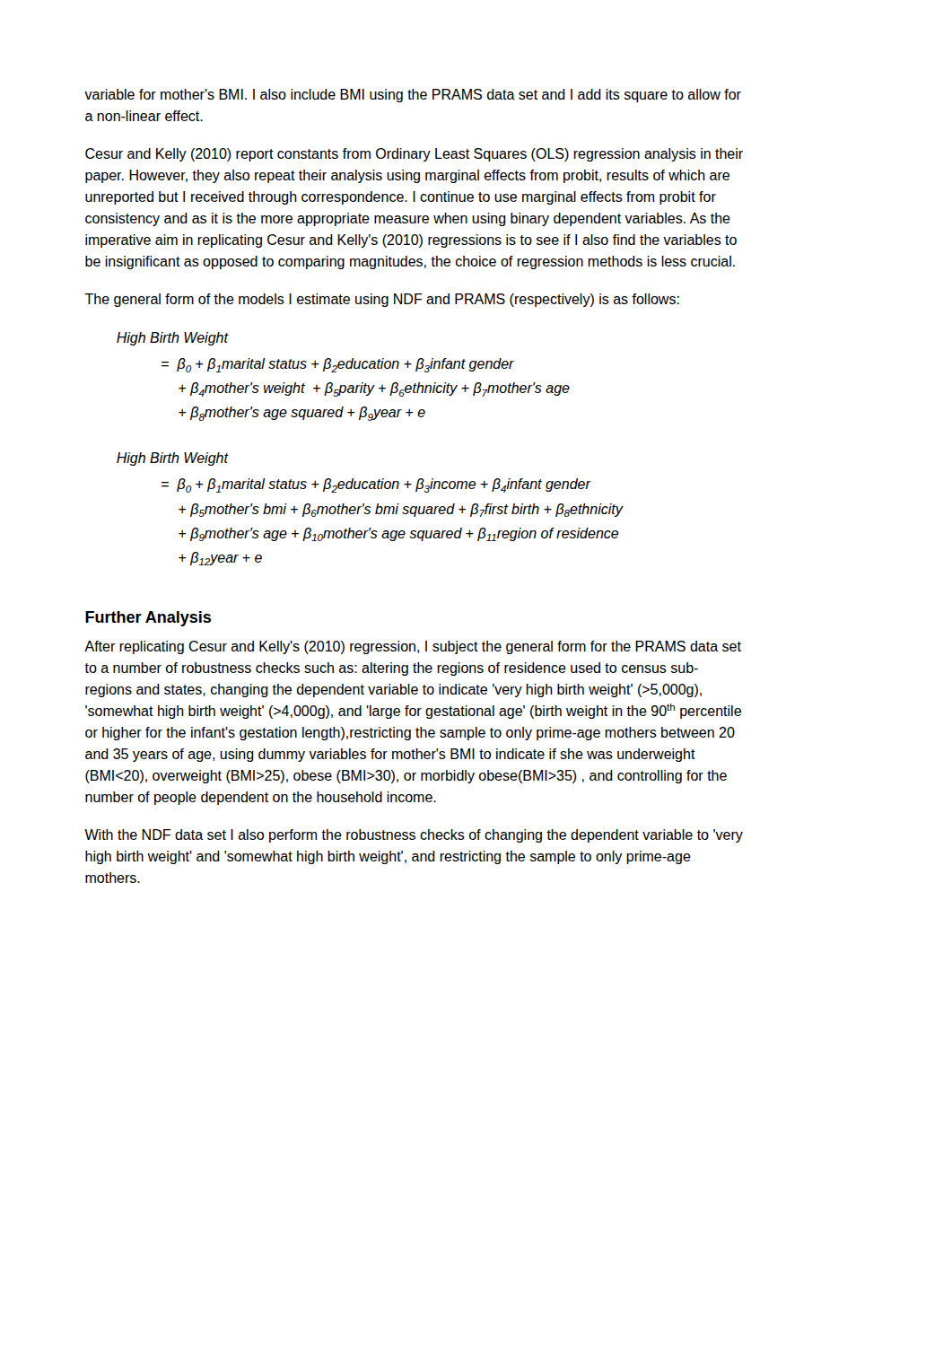variable for mother's BMI. I also include BMI using the PRAMS data set and I add its square to allow for a non-linear effect.
Cesur and Kelly (2010) report constants from Ordinary Least Squares (OLS) regression analysis in their paper. However, they also repeat their analysis using marginal effects from probit, results of which are unreported but I received through correspondence. I continue to use marginal effects from probit for consistency and as it is the more appropriate measure when using binary dependent variables. As the imperative aim in replicating Cesur and Kelly's (2010) regressions is to see if I also find the variables to be insignificant as opposed to comparing magnitudes, the choice of regression methods is less crucial.
The general form of the models I estimate using NDF and PRAMS (respectively) is as follows:
High Birth Weight
= β0 + β1marital status + β2education + β3infant gender
+ β4mother's weight + β5parity + β6ethnicity + β7mother's age
+ β8mother's age squared + β9year + e
High Birth Weight
= β0 + β1marital status + β2education + β3income + β4infant gender
+ β5mother's bmi + β6mother's bmi squared + β7first birth + β8ethnicity
+ β9mother's age + β10mother's age squared + β11region of residence
+ β12year + e
Further Analysis
After replicating Cesur and Kelly's (2010) regression, I subject the general form for the PRAMS data set to a number of robustness checks such as: altering the regions of residence used to census sub-regions and states, changing the dependent variable to indicate 'very high birth weight' (>5,000g), 'somewhat high birth weight' (>4,000g), and 'large for gestational age' (birth weight in the 90th percentile or higher for the infant's gestation length),restricting the sample to only prime-age mothers between 20 and 35 years of age, using dummy variables for mother's BMI to indicate if she was underweight (BMI<20), overweight (BMI>25), obese (BMI>30), or morbidly obese(BMI>35) , and controlling for the number of people dependent on the household income.
With the NDF data set I also perform the robustness checks of changing the dependent variable to 'very high birth weight' and 'somewhat high birth weight', and restricting the sample to only prime-age mothers.